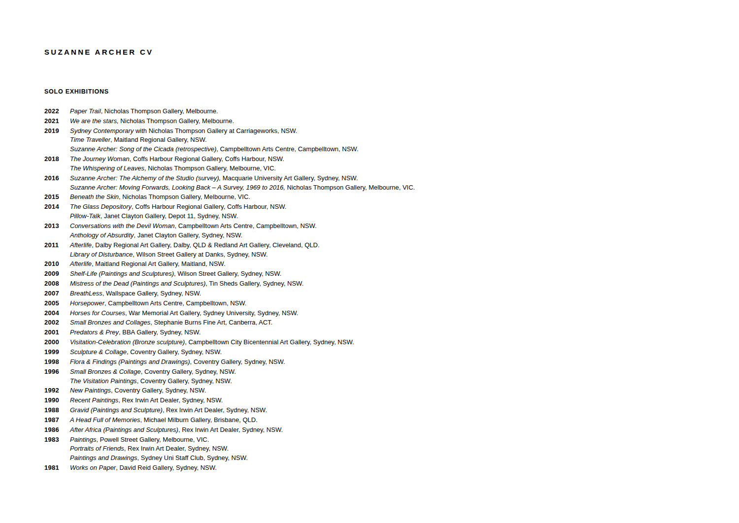Suzanne Archer CV
Solo Exhibitions
2022
Paper Trail, Nicholas Thompson Gallery, Melbourne.
2021
We are the stars, Nicholas Thompson Gallery, Melbourne.
2019
Sydney Contemporary with Nicholas Thompson Gallery at Carriageworks, NSW.
Time Traveller, Maitland Regional Gallery, NSW.
Suzanne Archer: Song of the Cicada (retrospective), Campbelltown Arts Centre, Campbelltown, NSW.
2018
The Journey Woman, Coffs Harbour Regional Gallery, Coffs Harbour, NSW.
The Whispering of Leaves, Nicholas Thompson Gallery, Melbourne, VIC.
2016
Suzanne Archer: The Alchemy of the Studio (survey), Macquarie University Art Gallery, Sydney, NSW.
Suzanne Archer: Moving Forwards, Looking Back – A Survey, 1969 to 2016, Nicholas Thompson Gallery, Melbourne, VIC.
2015
Beneath the Skin, Nicholas Thompson Gallery, Melbourne, VIC.
2014
The Glass Depository, Coffs Harbour Regional Gallery, Coffs Harbour, NSW.
Pillow-Talk, Janet Clayton Gallery, Depot 11, Sydney, NSW.
2013
Conversations with the Devil Woman, Campbelltown Arts Centre, Campbelltown, NSW.
Anthology of Absurdity, Janet Clayton Gallery, Sydney, NSW.
2011
Afterlife, Dalby Regional Art Gallery, Dalby, QLD & Redland Art Gallery, Cleveland, QLD.
Library of Disturbance, Wilson Street Gallery at Danks, Sydney, NSW.
2010
Afterlife, Maitland Regional Art Gallery, Maitland, NSW.
2009
Shelf-Life (Paintings and Sculptures), Wilson Street Gallery, Sydney, NSW.
2008
Mistress of the Dead (Paintings and Sculptures), Tin Sheds Gallery, Sydney, NSW.
2007
BreathLess, Wallspace Gallery, Sydney, NSW.
2005
Horsepower, Campbelltown Arts Centre, Campbelltown, NSW.
2004
Horses for Courses, War Memorial Art Gallery, Sydney University, Sydney, NSW.
2002
Small Bronzes and Collages, Stephanie Burns Fine Art, Canberra, ACT.
2001
Predators & Prey, BBA Gallery, Sydney, NSW.
2000
Visitation-Celebration (Bronze sculpture), Campbelltown City Bicentennial Art Gallery, Sydney, NSW.
1999
Sculpture & Collage, Coventry Gallery, Sydney, NSW.
1998
Flora & Findings (Paintings and Drawings), Coventry Gallery, Sydney, NSW.
1996
Small Bronzes & Collage, Coventry Gallery, Sydney, NSW.
The Visitation Paintings, Coventry Gallery, Sydney, NSW.
1992
New Paintings, Coventry Gallery, Sydney, NSW.
1990
Recent Paintings, Rex Irwin Art Dealer, Sydney, NSW.
1988
Gravid (Paintings and Sculpture), Rex Irwin Art Dealer, Sydney, NSW.
1987
A Head Full of Memories, Michael Milburn Gallery, Brisbane, QLD.
1986
After Africa (Paintings and Sculptures), Rex Irwin Art Dealer, Sydney, NSW.
1983
Paintings, Powell Street Gallery, Melbourne, VIC.
Portraits of Friends, Rex Irwin Art Dealer, Sydney, NSW.
Paintings and Drawings, Sydney Uni Staff Club, Sydney, NSW.
1981
Works on Paper, David Reid Gallery, Sydney, NSW.